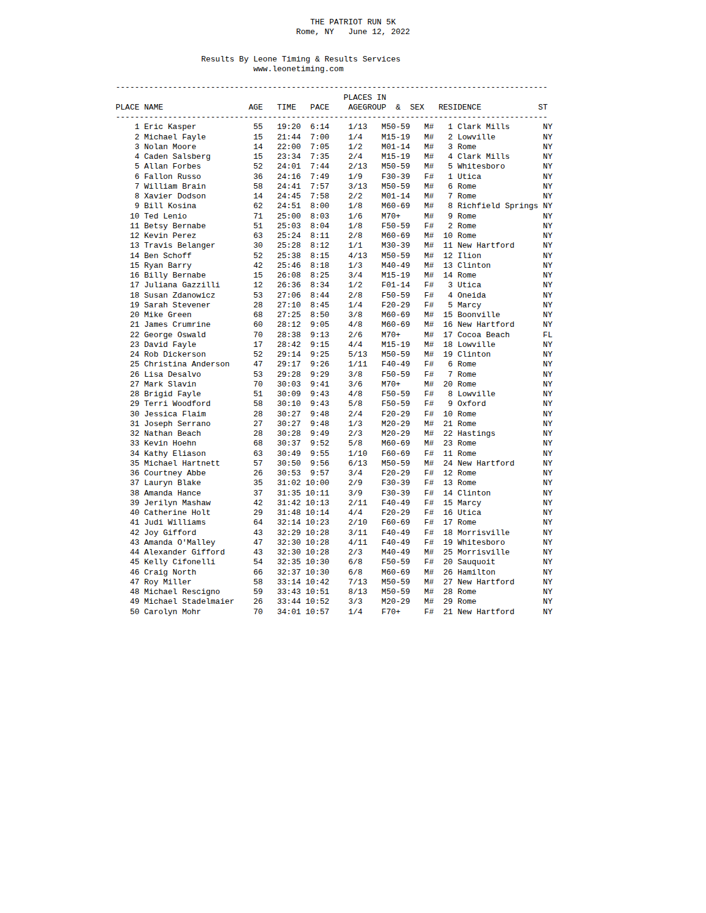THE PATRIOT RUN 5K
Rome, NY June 12, 2022
                  Results By Leone Timing & Results Services
                             www.leonetiming.com
-------------------------------------------------------------------------------------------
                                                PLACES IN
PLACE NAME                  AGE   TIME   PACE    AGEGROUP  &  SEX   RESIDENCE            ST
-------------------------------------------------------------------------------------------
    1 Eric Kasper            55   19:20  6:14    1/13   M50-59   M#   1 Clark Mills       NY
    2 Michael Fayle          15   21:44  7:00    1/4    M15-19   M#   2 Lowville          NY
    3 Nolan Moore            14   22:00  7:05    1/2    M01-14   M#   3 Rome              NY
    4 Caden Salsberg         15   23:34  7:35    2/4    M15-19   M#   4 Clark Mills       NY
    5 Allan Forbes           52   24:01  7:44    2/13   M50-59   M#   5 Whitesboro        NY
    6 Fallon Russo           36   24:16  7:49    1/9    F30-39   F#   1 Utica             NY
    7 William Brain          58   24:41  7:57    3/13   M50-59   M#   6 Rome              NY
    8 Xavier Dodson          14   24:45  7:58    2/2    M01-14   M#   7 Rome              NY
    9 Bill Kosina            62   24:51  8:00    1/8    M60-69   M#   8 Richfield Springs NY
   10 Ted Lenio              71   25:00  8:03    1/6    M70+     M#   9 Rome              NY
   11 Betsy Bernabe          51   25:03  8:04    1/8    F50-59   F#   2 Rome              NY
   12 Kevin Perez            63   25:24  8:11    2/8    M60-69   M#  10 Rome              NY
   13 Travis Belanger        30   25:28  8:12    1/1    M30-39   M#  11 New Hartford      NY
   14 Ben Schoff             52   25:38  8:15    4/13   M50-59   M#  12 Ilion             NY
   15 Ryan Barry             42   25:46  8:18    1/3    M40-49   M#  13 Clinton           NY
   16 Billy Bernabe          15   26:08  8:25    3/4    M15-19   M#  14 Rome              NY
   17 Juliana Gazzilli       12   26:36  8:34    1/2    F01-14   F#   3 Utica             NY
   18 Susan Zdanowicz        53   27:06  8:44    2/8    F50-59   F#   4 Oneida            NY
   19 Sarah Stevener         28   27:10  8:45    1/4    F20-29   F#   5 Marcy             NY
   20 Mike Green             68   27:25  8:50    3/8    M60-69   M#  15 Boonville         NY
   21 James Crumrine         60   28:12  9:05    4/8    M60-69   M#  16 New Hartford      NY
   22 George Oswald          70   28:38  9:13    2/6    M70+     M#  17 Cocoa Beach       FL
   23 David Fayle            17   28:42  9:15    4/4    M15-19   M#  18 Lowville          NY
   24 Rob Dickerson          52   29:14  9:25    5/13   M50-59   M#  19 Clinton           NY
   25 Christina Anderson     47   29:17  9:26    1/11   F40-49   F#   6 Rome              NY
   26 Lisa Desalvo           53   29:28  9:29    3/8    F50-59   F#   7 Rome              NY
   27 Mark Slavin            70   30:03  9:41    3/6    M70+     M#  20 Rome              NY
   28 Brigid Fayle           51   30:09  9:43    4/8    F50-59   F#   8 Lowville          NY
   29 Terri Woodford         58   30:10  9:43    5/8    F50-59   F#   9 Oxford            NY
   30 Jessica Flaim          28   30:27  9:48    2/4    F20-29   F#  10 Rome              NY
   31 Joseph Serrano         27   30:27  9:48    1/3    M20-29   M#  21 Rome              NY
   32 Nathan Beach           28   30:28  9:49    2/3    M20-29   M#  22 Hastings          NY
   33 Kevin Hoehn            68   30:37  9:52    5/8    M60-69   M#  23 Rome              NY
   34 Kathy Eliason          63   30:49  9:55    1/10   F60-69   F#  11 Rome              NY
   35 Michael Hartnett       57   30:50  9:56    6/13   M50-59   M#  24 New Hartford      NY
   36 Courtney Abbe          26   30:53  9:57    3/4    F20-29   F#  12 Rome              NY
   37 Lauryn Blake           35   31:02 10:00    2/9    F30-39   F#  13 Rome              NY
   38 Amanda Hance           37   31:35 10:11    3/9    F30-39   F#  14 Clinton           NY
   39 Jerilyn Mashaw         42   31:42 10:13    2/11   F40-49   F#  15 Marcy             NY
   40 Catherine Holt         29   31:48 10:14    4/4    F20-29   F#  16 Utica             NY
   41 Judi Williams          64   32:14 10:23    2/10   F60-69   F#  17 Rome              NY
   42 Joy Gifford            43   32:29 10:28    3/11   F40-49   F#  18 Morrisville       NY
   43 Amanda O'Malley        47   32:30 10:28    4/11   F40-49   F#  19 Whitesboro        NY
   44 Alexander Gifford      43   32:30 10:28    2/3    M40-49   M#  25 Morrisville       NY
   45 Kelly Cifonelli        54   32:35 10:30    6/8    F50-59   F#  20 Sauquoit          NY
   46 Craig North            66   32:37 10:30    6/8    M60-69   M#  26 Hamilton          NY
   47 Roy Miller             58   33:14 10:42    7/13   M50-59   M#  27 New Hartford      NY
   48 Michael Rescigno       59   33:43 10:51    8/13   M50-59   M#  28 Rome              NY
   49 Michael Stadelmaier    26   33:44 10:52    3/3    M20-29   M#  29 Rome              NY
   50 Carolyn Mohr           70   34:01 10:57    1/4    F70+     F#  21 New Hartford      NY